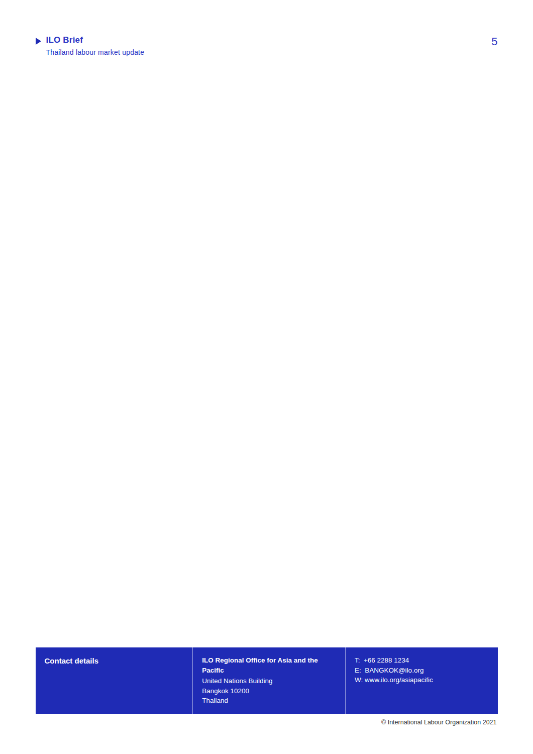ILO Brief
Thailand labour market update
5
Contact details
ILO Regional Office for Asia and the Pacific United Nations Building
Bangkok 10200
Thailand
T: +66 2288 1234
E: BANGKOK@ilo.org
W: www.ilo.org/asiapacific
© International Labour Organization 2021